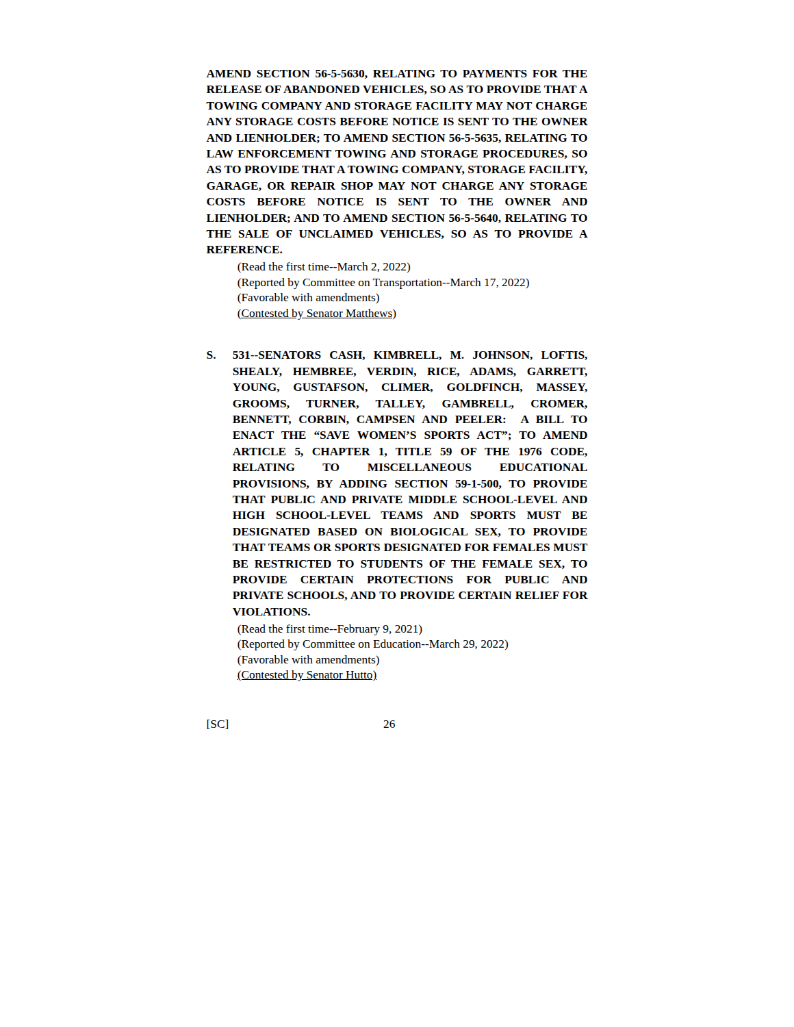AMEND SECTION 56-5-5630, RELATING TO PAYMENTS FOR THE RELEASE OF ABANDONED VEHICLES, SO AS TO PROVIDE THAT A TOWING COMPANY AND STORAGE FACILITY MAY NOT CHARGE ANY STORAGE COSTS BEFORE NOTICE IS SENT TO THE OWNER AND LIENHOLDER; TO AMEND SECTION 56-5-5635, RELATING TO LAW ENFORCEMENT TOWING AND STORAGE PROCEDURES, SO AS TO PROVIDE THAT A TOWING COMPANY, STORAGE FACILITY, GARAGE, OR REPAIR SHOP MAY NOT CHARGE ANY STORAGE COSTS BEFORE NOTICE IS SENT TO THE OWNER AND LIENHOLDER; AND TO AMEND SECTION 56-5-5640, RELATING TO THE SALE OF UNCLAIMED VEHICLES, SO AS TO PROVIDE A REFERENCE.
(Read the first time--March 2, 2022)
(Reported by Committee on Transportation--March 17, 2022)
(Favorable with amendments)
(Contested by Senator Matthews)
S.
531--Senators Cash, Kimbrell, M. Johnson, Loftis, Shealy, Hembree, Verdin, Rice, Adams, Garrett, Young, Gustafson, Climer, Goldfinch, Massey, Grooms, Turner, Talley, Gambrell, Cromer, Bennett, Corbin, Campsen and Peeler: A BILL TO ENACT THE “SAVE WOMEN’S SPORTS ACT”; TO AMEND ARTICLE 5, CHAPTER 1, TITLE 59 OF THE 1976 CODE, RELATING TO MISCELLANEOUS EDUCATIONAL PROVISIONS, BY ADDING SECTION 59-1-500, TO PROVIDE THAT PUBLIC AND PRIVATE MIDDLE SCHOOL-LEVEL AND HIGH SCHOOL-LEVEL TEAMS AND SPORTS MUST BE DESIGNATED BASED ON BIOLOGICAL SEX, TO PROVIDE THAT TEAMS OR SPORTS DESIGNATED FOR FEMALES MUST BE RESTRICTED TO STUDENTS OF THE FEMALE SEX, TO PROVIDE CERTAIN PROTECTIONS FOR PUBLIC AND PRIVATE SCHOOLS, AND TO PROVIDE CERTAIN RELIEF FOR VIOLATIONS.
(Read the first time--February 9, 2021)
(Reported by Committee on Education--March 29, 2022)
(Favorable with amendments)
(Contested by Senator Hutto)
[SC]
26